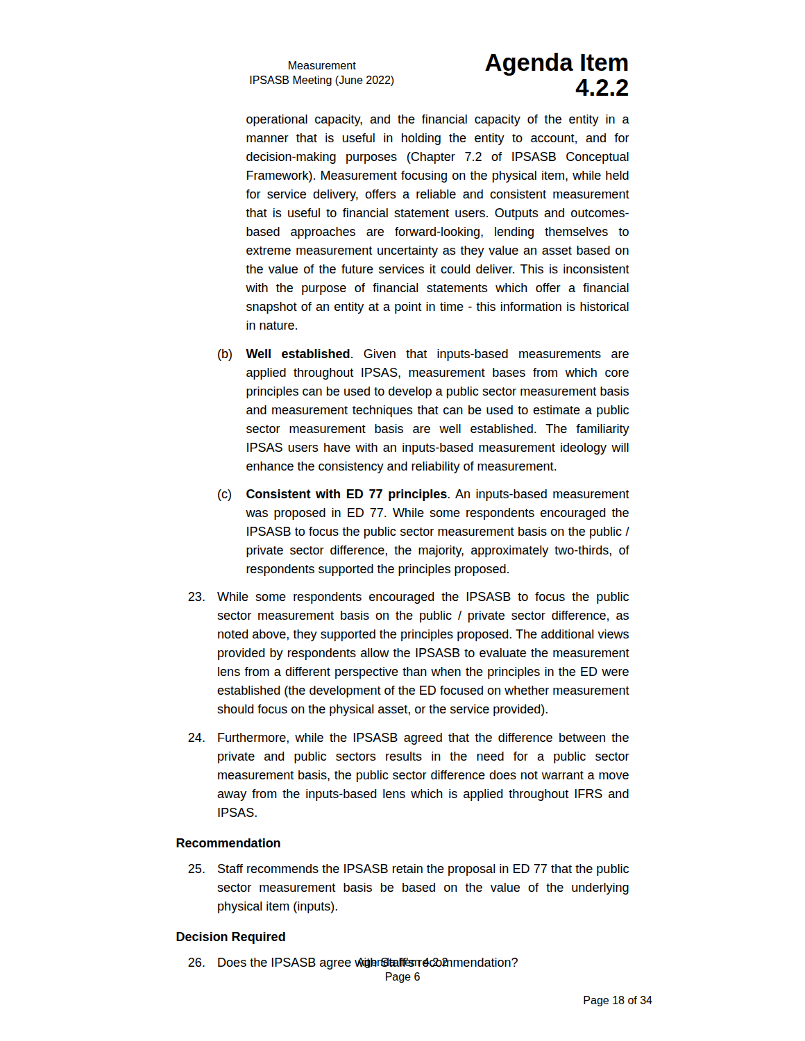Measurement
IPSASB Meeting (June 2022)
Agenda Item
4.2.2
operational capacity, and the financial capacity of the entity in a manner that is useful in holding the entity to account, and for decision-making purposes (Chapter 7.2 of IPSASB Conceptual Framework). Measurement focusing on the physical item, while held for service delivery, offers a reliable and consistent measurement that is useful to financial statement users. Outputs and outcomes-based approaches are forward-looking, lending themselves to extreme measurement uncertainty as they value an asset based on the value of the future services it could deliver. This is inconsistent with the purpose of financial statements which offer a financial snapshot of an entity at a point in time - this information is historical in nature.
(b)
Well established. Given that inputs-based measurements are applied throughout IPSAS, measurement bases from which core principles can be used to develop a public sector measurement basis and measurement techniques that can be used to estimate a public sector measurement basis are well established. The familiarity IPSAS users have with an inputs-based measurement ideology will enhance the consistency and reliability of measurement.
(c)
Consistent with ED 77 principles. An inputs-based measurement was proposed in ED 77. While some respondents encouraged the IPSASB to focus the public sector measurement basis on the public / private sector difference, the majority, approximately two-thirds, of respondents supported the principles proposed.
23.
While some respondents encouraged the IPSASB to focus the public sector measurement basis on the public / private sector difference, as noted above, they supported the principles proposed. The additional views provided by respondents allow the IPSASB to evaluate the measurement lens from a different perspective than when the principles in the ED were established (the development of the ED focused on whether measurement should focus on the physical asset, or the service provided).
24.
Furthermore, while the IPSASB agreed that the difference between the private and public sectors results in the need for a public sector measurement basis, the public sector difference does not warrant a move away from the inputs-based lens which is applied throughout IFRS and IPSAS.
Recommendation
25.
Staff recommends the IPSASB retain the proposal in ED 77 that the public sector measurement basis be based on the value of the underlying physical item (inputs).
Decision Required
26.
Does the IPSASB agree with Staff's recommendation?
Agenda Item 4.2.2
Page 6
Page 18 of 34